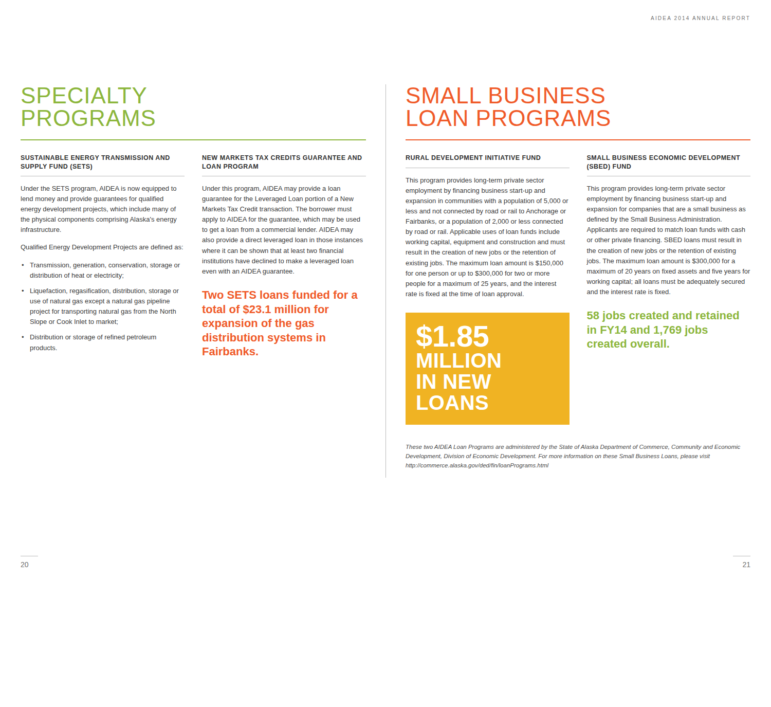AIDEA 2014 Annual Report
Specialty
Programs
Sustainable Energy Transmission and Supply Fund (SETS)
Under the SETS program, AIDEA is now equipped to lend money and provide guarantees for qualified energy development projects, which include many of the physical components comprising Alaska's energy infrastructure.
Qualified Energy Development Projects are defined as:
Transmission, generation, conservation, storage or distribution of heat or electricity;
Liquefaction, regasification, distribution, storage or use of natural gas except a natural gas pipeline project for transporting natural gas from the North Slope or Cook Inlet to market;
Distribution or storage of refined petroleum products.
New Markets Tax Credits Guarantee and Loan Program
Under this program, AIDEA may provide a loan guarantee for the Leveraged Loan portion of a New Markets Tax Credit transaction. The borrower must apply to AIDEA for the guarantee, which may be used to get a loan from a commercial lender. AIDEA may also provide a direct leveraged loan in those instances where it can be shown that at least two financial institutions have declined to make a leveraged loan even with an AIDEA guarantee.
Two SETS loans funded for a total of $23.1 million for expansion of the gas distribution systems in Fairbanks.
Small Business
Loan Programs
Rural Development Initiative Fund
This program provides long-term private sector employment by financing business start-up and expansion in communities with a population of 5,000 or less and not connected by road or rail to Anchorage or Fairbanks, or a population of 2,000 or less connected by road or rail. Applicable uses of loan funds include working capital, equipment and construction and must result in the creation of new jobs or the retention of existing jobs. The maximum loan amount is $150,000 for one person or up to $300,000 for two or more people for a maximum of 25 years, and the interest rate is fixed at the time of loan approval.
$1.85
Million
in New
Loans
Small Business Economic Development (SBED) Fund
This program provides long-term private sector employment by financing business start-up and expansion for companies that are a small business as defined by the Small Business Administration. Applicants are required to match loan funds with cash or other private financing. SBED loans must result in the creation of new jobs or the retention of existing jobs. The maximum loan amount is $300,000 for a maximum of 20 years on fixed assets and five years for working capital; all loans must be adequately secured and the interest rate is fixed.
58 jobs created and retained in FY14 and 1,769 jobs created overall.
These two AIDEA Loan Programs are administered by the State of Alaska Department of Commerce, Community and Economic Development, Division of Economic Development. For more information on these Small Business Loans, please visit http://commerce.alaska.gov/ded/fin/loanPrograms.html
20 21